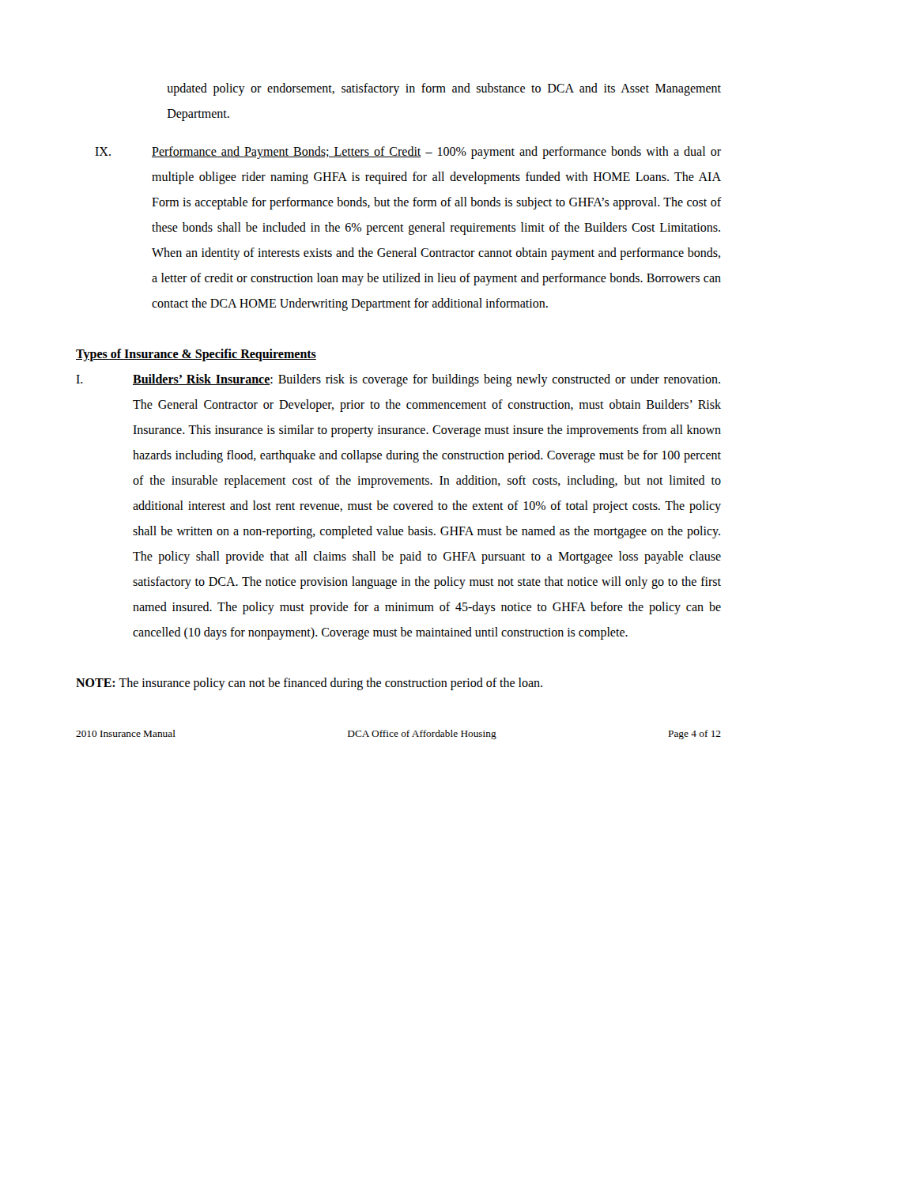updated policy or endorsement, satisfactory in form and substance to DCA and its Asset Management Department.
IX.
Performance and Payment Bonds; Letters of Credit – 100% payment and performance bonds with a dual or multiple obligee rider naming GHFA is required for all developments funded with HOME Loans. The AIA Form is acceptable for performance bonds, but the form of all bonds is subject to GHFA’s approval. The cost of these bonds shall be included in the 6% percent general requirements limit of the Builders Cost Limitations. When an identity of interests exists and the General Contractor cannot obtain payment and performance bonds, a letter of credit or construction loan may be utilized in lieu of payment and performance bonds. Borrowers can contact the DCA HOME Underwriting Department for additional information.
Types of Insurance & Specific Requirements
I.
Builders’ Risk Insurance: Builders risk is coverage for buildings being newly constructed or under renovation. The General Contractor or Developer, prior to the commencement of construction, must obtain Builders’ Risk Insurance. This insurance is similar to property insurance. Coverage must insure the improvements from all known hazards including flood, earthquake and collapse during the construction period. Coverage must be for 100 percent of the insurable replacement cost of the improvements. In addition, soft costs, including, but not limited to additional interest and lost rent revenue, must be covered to the extent of 10% of total project costs. The policy shall be written on a non-reporting, completed value basis. GHFA must be named as the mortgagee on the policy. The policy shall provide that all claims shall be paid to GHFA pursuant to a Mortgagee loss payable clause satisfactory to DCA. The notice provision language in the policy must not state that notice will only go to the first named insured. The policy must provide for a minimum of 45-days notice to GHFA before the policy can be cancelled (10 days for nonpayment). Coverage must be maintained until construction is complete.
NOTE: The insurance policy can not be financed during the construction period of the loan.
2010 Insurance Manual DCA Office of Affordable Housing Page 4 of 12